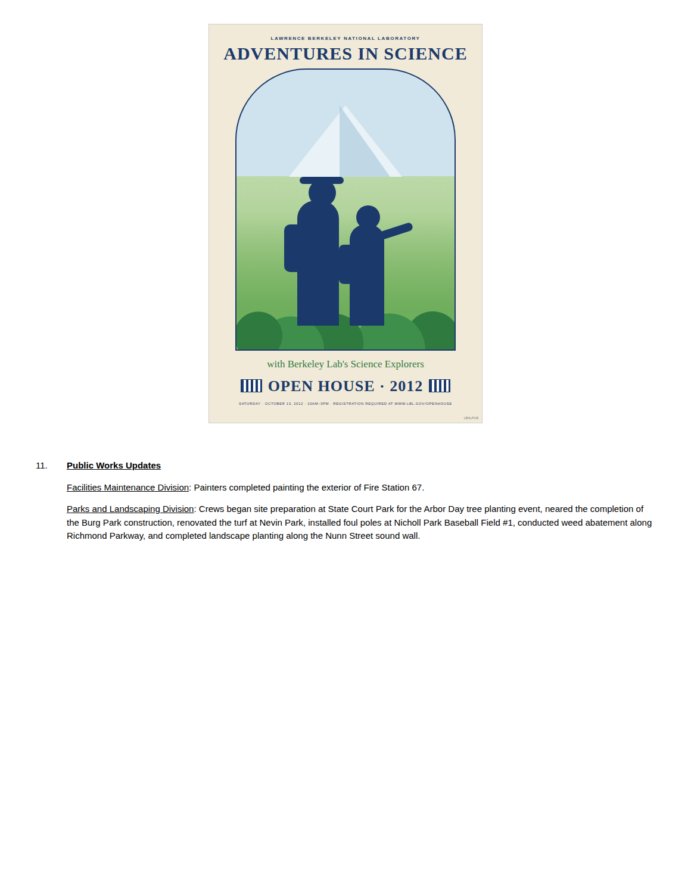LAWRENCE BERKELEY NATIONAL LABORATORY
ADVENTURES IN SCIENCE
with Berkeley Lab's Science Explorers
OPEN HOUSE · 2012
SATURDAY · OCTOBER 13, 2012 · 10AM–3PM · REGISTRATION REQUIRED AT WWW.LBL.GOV/OPENHOUSE
LBNL/PUB
11.
Public Works Updates
Facilities Maintenance Division: Painters completed painting the exterior of Fire Station 67.
Parks and Landscaping Division: Crews began site preparation at State Court Park for the Arbor Day tree planting event, neared the completion of the Burg Park construction, renovated the turf at Nevin Park, installed foul poles at Nicholl Park Baseball Field #1, conducted weed abatement along Richmond Parkway, and completed landscape planting along the Nunn Street sound wall.